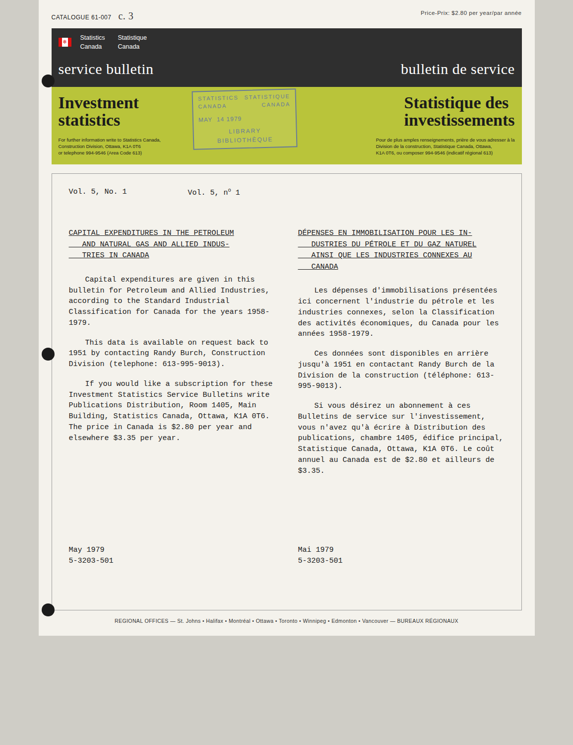CATALOGUE 61-007 c. 3
Price-Prix: $2.80 per year/par année
❄
Statistics Canada
Statistique Canada
service bulletin bulletin de service
STATISTICS STATISTIQUE
CANADA CANADA
MAY 14 1979
LIBRARY
BIBLIOTHÈQUE
Investment
statistics
Statistique des
investissements
For further information write to Statistics Canada,
Construction Division, Ottawa, K1A 0T6
or telephone 994-9546 (Area Code 613)
Pour de plus amples renseignements, prière de vous adresser à la
Division de la construction, Statistique Canada, Ottawa,
K1A 0T6, ou composer 994-9546 (indicatif régional 613)
Vol. 5, No. 1
Vol. 5, no 1
CAPITAL EXPENDITURES IN THE PETROLEUM
AND NATURAL GAS AND ALLIED INDUS-
TRIES IN CANADA
Capital expenditures are given in this bulletin for Petroleum and Allied Industries, according to the Standard Industrial Classification for Canada for the years 1958-1979.
This data is available on request back to 1951 by contacting Randy Burch, Construction Division (telephone: 613-995-9013).
If you would like a subscription for these Investment Statistics Service Bulletins write Publications Distribution, Room 1405, Main Building, Statistics Canada, Ottawa, K1A 0T6. The price in Canada is $2.80 per year and elsewhere $3.35 per year.
DÉPENSES EN IMMOBILISATION POUR LES IN-
DUSTRIES DU PÉTROLE ET DU GAZ NATUREL
AINSI QUE LES INDUSTRIES CONNEXES AU
CANADA
Les dépenses d'immobilisations présentées ici concernent l'industrie du pétrole et les industries connexes, selon la Classification des activités économiques, du Canada pour les années 1958-1979.
Ces données sont disponibles en arrière jusqu'à 1951 en contactant Randy Burch de la Division de la construction (téléphone: 613-995-9013).
Si vous désirez un abonnement à ces Bulletins de service sur l'investissement, vous n'avez qu'à écrire à Distribution des publications, chambre 1405, édifice principal, Statistique Canada, Ottawa, K1A 0T6. Le coût annuel au Canada est de $2.80 et ailleurs de $3.35.
May 1979
5-3203-501
Mai 1979
5-3203-501
REGIONAL OFFICES — St. Johns • Halifax • Montréal • Ottawa • Toronto • Winnipeg • Edmonton • Vancouver — BUREAUX RÉGIONAUX